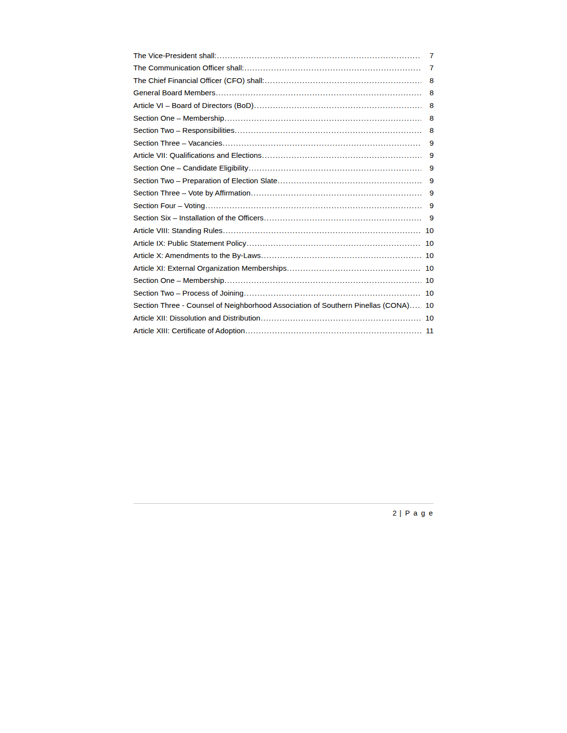The Vice-President shall: ................................................................................................................. 7
The Communication Officer shall: ..................................................................................................... 7
The Chief Financial Officer (CFO) shall: ............................................................................................. 8
General Board Members ................................................................................................................. 8
Article VI – Board of Directors (BoD) ....................................................................................................... 8
Section One – Membership ............................................................................................................. 8
Section Two – Responsibilities ....................................................................................................... 8
Section Three – Vacancies ............................................................................................................... 9
Article VII: Qualifications and Elections ....................................................................................................... 9
Section One – Candidate Eligibility ............................................................................................. 9
Section Two – Preparation of Election Slate ............................................................................. 9
Section Three – Vote by Affirmation ......................................................................................... 9
Section Four – Voting ....................................................................................................................... 9
Section Six – Installation of the Officers ..................................................................................... 9
Article VIII: Standing Rules ................................................................................................................. 10
Article IX: Public Statement Policy ................................................................................................. 10
Article X: Amendments to the By-Laws ....................................................................................... 10
Article XI: External Organization Memberships ......................................................................... 10
Section One – Membership ............................................................................................................. 10
Section Two – Process of Joining ....................................................................................... 10
Section Three - Counsel of Neighborhood Association of Southern Pinellas (CONA) ............................ 10
Article XII: Dissolution and Distribution ..................................................................................... 10
Article XIII: Certificate of Adoption ......................................................................................... 11
2 | P a g e